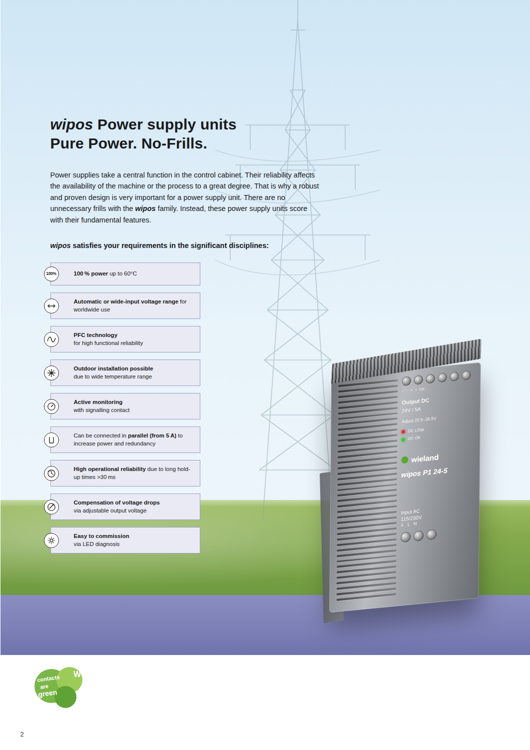wipos Power supply units
Pure Power. No-Frills.
Power supplies take a central function in the control cabinet. Their reliability affects the availability of the machine or the process to a great degree. That is why a robust and proven design is very important for a power supply unit. There are no unnecessary frills with the wipos family. Instead, these power supply units score with their fundamental features.
wipos satisfies your requirements in the significant disciplines:
100% 100 % power up to 60°C
Automatic or wide-input voltage range for worldwide use
PFC technology
for high functional reliability
Outdoor installation possible
due to wide temperature range
Active monitoring
with signalling contact
Can be connected in parallel (from 5 A) to increase power and redundancy
High operational reliability due to long hold-up times >30 ms
Compensation of voltage drops
via adjustable output voltage
Easy to commission
via LED diagnosis
−−++OK
Output DC
24V / 5A
Adjust 22.5–28.5V
DC LOW
DC OK
wieland
wipos P1 24-5
Input AC
115/230V
⏚ L N
contacts are green W
2